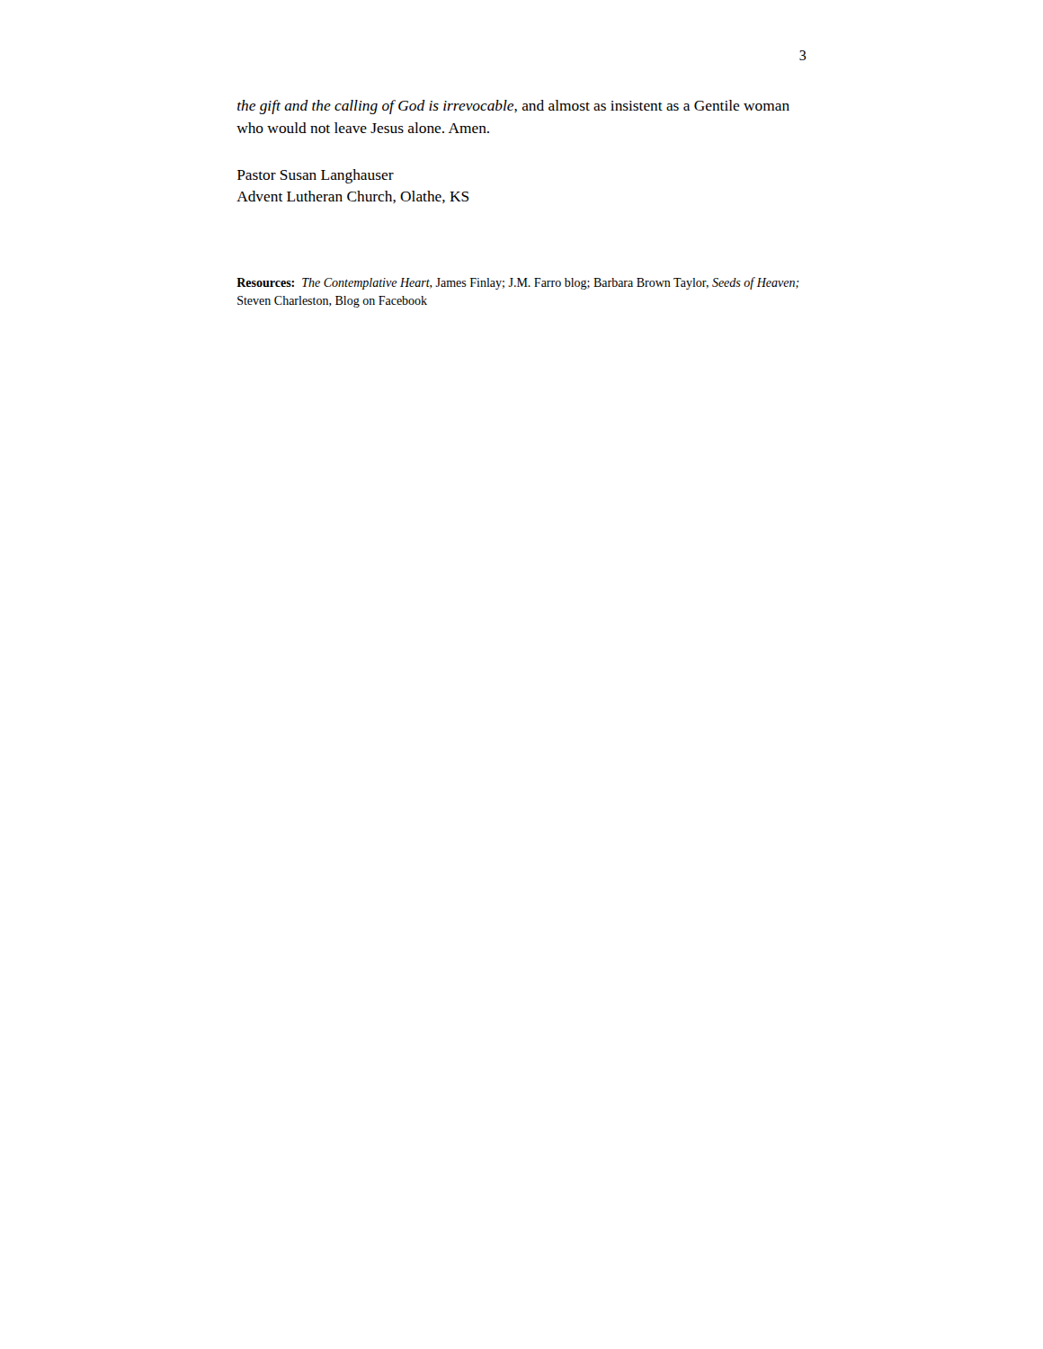3
the gift and the calling of God is irrevocable, and almost as insistent as a Gentile woman who would not leave Jesus alone. Amen.
Pastor Susan Langhauser
Advent Lutheran Church, Olathe, KS
Resources: The Contemplative Heart, James Finlay; J.M. Farro blog; Barbara Brown Taylor, Seeds of Heaven; Steven Charleston, Blog on Facebook